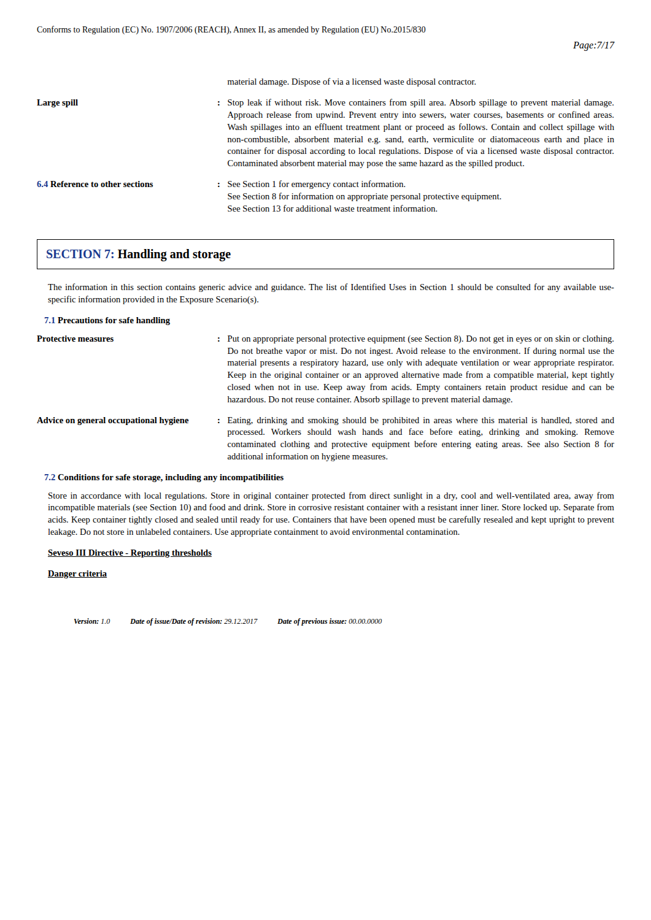Conforms to Regulation (EC) No. 1907/2006 (REACH), Annex II, as amended by Regulation (EU) No.2015/830
Page:7/17
| | | material damage. Dispose of via a licensed waste disposal contractor. |
| Large spill | : | Stop leak if without risk. Move containers from spill area. Absorb spillage to prevent material damage. Approach release from upwind. Prevent entry into sewers, water courses, basements or confined areas. Wash spillages into an effluent treatment plant or proceed as follows. Contain and collect spillage with non-combustible, absorbent material e.g. sand, earth, vermiculite or diatomaceous earth and place in container for disposal according to local regulations. Dispose of via a licensed waste disposal contractor. Contaminated absorbent material may pose the same hazard as the spilled product. |
| 6.4 Reference to other sections | : | See Section 1 for emergency contact information. See Section 8 for information on appropriate personal protective equipment. See Section 13 for additional waste treatment information. |
SECTION 7: Handling and storage
The information in this section contains generic advice and guidance. The list of Identified Uses in Section 1 should be consulted for any available use-specific information provided in the Exposure Scenario(s).
7.1 Precautions for safe handling
| Protective measures | : | Put on appropriate personal protective equipment (see Section 8). Do not get in eyes or on skin or clothing. Do not breathe vapor or mist. Do not ingest. Avoid release to the environment. If during normal use the material presents a respiratory hazard, use only with adequate ventilation or wear appropriate respirator. Keep in the original container or an approved alternative made from a compatible material, kept tightly closed when not in use. Keep away from acids. Empty containers retain product residue and can be hazardous. Do not reuse container. Absorb spillage to prevent material damage. |
| Advice on general occupational hygiene | : | Eating, drinking and smoking should be prohibited in areas where this material is handled, stored and processed. Workers should wash hands and face before eating, drinking and smoking. Remove contaminated clothing and protective equipment before entering eating areas. See also Section 8 for additional information on hygiene measures. |
7.2 Conditions for safe storage, including any incompatibilities
Store in accordance with local regulations. Store in original container protected from direct sunlight in a dry, cool and well-ventilated area, away from incompatible materials (see Section 10) and food and drink. Store in corrosive resistant container with a resistant inner liner. Store locked up. Separate from acids. Keep container tightly closed and sealed until ready for use. Containers that have been opened must be carefully resealed and kept upright to prevent leakage. Do not store in unlabeled containers. Use appropriate containment to avoid environmental contamination.
Seveso III Directive - Reporting thresholds
Danger criteria
Version: 1.0 Date of issue/Date of revision: 29.12.2017 Date of previous issue: 00.00.0000